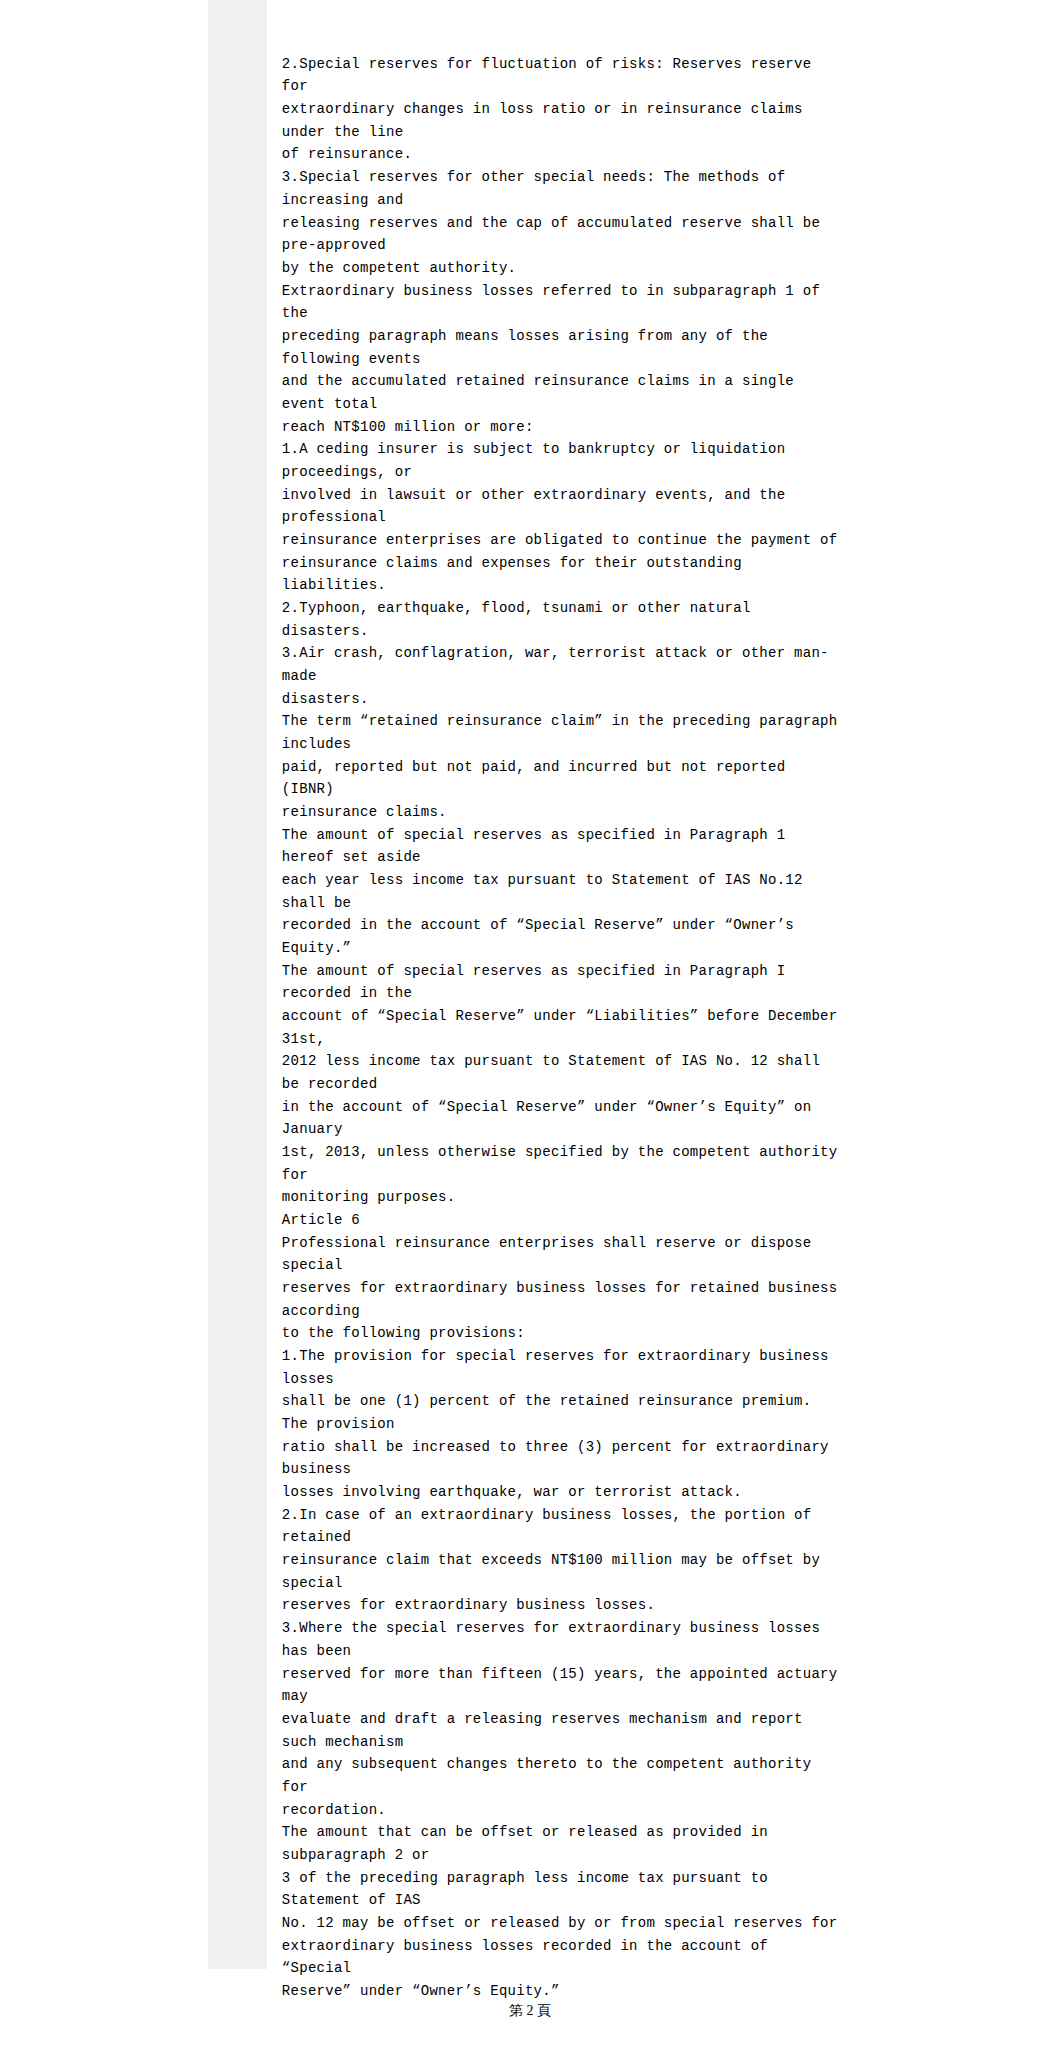2.Special reserves for fluctuation of risks: Reserves reserve for
extraordinary changes in loss ratio or in reinsurance claims under the line
of reinsurance.
3.Special reserves for other special needs: The methods of increasing and
releasing reserves and the cap of accumulated reserve shall be pre-approved
by the competent authority.
Extraordinary business losses referred to in subparagraph 1 of the
preceding paragraph means losses arising from any of the following events
and the accumulated retained reinsurance claims in a single event total
reach NT$100 million or more:
1.A ceding insurer is subject to bankruptcy or liquidation proceedings, or
involved in lawsuit or other extraordinary events, and the professional
reinsurance enterprises are obligated to continue the payment of
reinsurance claims and expenses for their outstanding liabilities.
2.Typhoon, earthquake, flood, tsunami or other natural disasters.
3.Air crash, conflagration, war, terrorist attack or other man-made
disasters.
The term “retained reinsurance claim” in the preceding paragraph includes
paid, reported but not paid, and incurred but not reported (IBNR)
reinsurance claims.
The amount of special reserves as specified in Paragraph 1 hereof set aside
each year less income tax pursuant to Statement of IAS No.12 shall be
recorded in the account of “Special Reserve” under “Owner’s Equity.”
The amount of special reserves as specified in Paragraph I recorded in the
account of “Special Reserve” under “Liabilities” before December 31st,
2012 less income tax pursuant to Statement of IAS No. 12 shall be recorded
in the account of “Special Reserve” under “Owner’s Equity” on January
1st, 2013, unless otherwise specified by the competent authority for
monitoring purposes.
Article 6
Professional reinsurance enterprises shall reserve or dispose special
reserves for extraordinary business losses for retained business according
to the following provisions:
1.The provision for special reserves for extraordinary business losses
shall be one (1) percent of the retained reinsurance premium. The provision
ratio shall be increased to three (3) percent for extraordinary business
losses involving earthquake, war or terrorist attack.
2.In case of an extraordinary business losses, the portion of retained
reinsurance claim that exceeds NT$100 million may be offset by special
reserves for extraordinary business losses.
3.Where the special reserves for extraordinary business losses has been
reserved for more than fifteen (15) years, the appointed actuary may
evaluate and draft a releasing reserves mechanism and report such mechanism
and any subsequent changes thereto to the competent authority for
recordation.
The amount that can be offset or released as provided in subparagraph 2 or
3 of the preceding paragraph less income tax pursuant to Statement of IAS
No. 12 may be offset or released by or from special reserves for
extraordinary business losses recorded in the account of “Special
Reserve” under “Owner’s Equity.”
第 2 頁